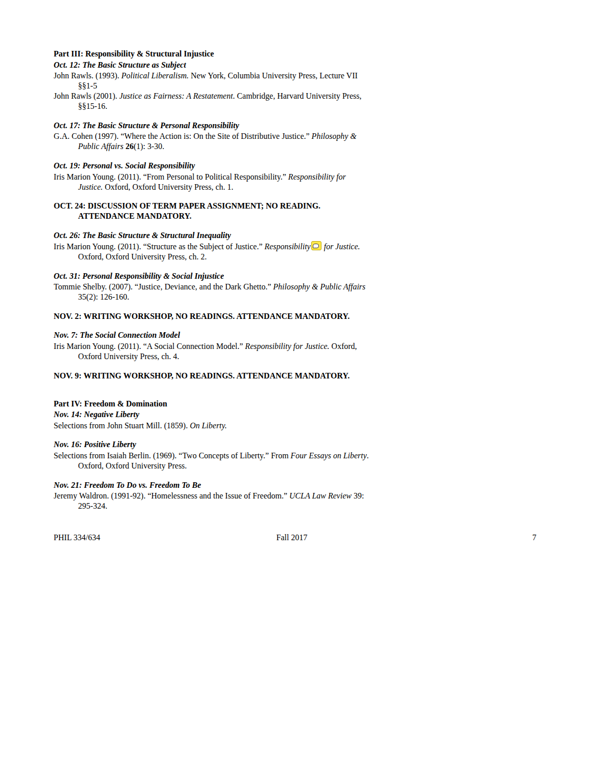Part III: Responsibility & Structural Injustice
Oct. 12: The Basic Structure as Subject
John Rawls. (1993). Political Liberalism. New York, Columbia University Press, Lecture VII §§1-5
John Rawls (2001). Justice as Fairness: A Restatement. Cambridge, Harvard University Press, §§15-16.
Oct. 17: The Basic Structure & Personal Responsibility
G.A. Cohen (1997). “Where the Action is: On the Site of Distributive Justice.” Philosophy & Public Affairs 26(1): 3-30.
Oct. 19: Personal vs. Social Responsibility
Iris Marion Young. (2011). “From Personal to Political Responsibility.” Responsibility for Justice. Oxford, Oxford University Press, ch. 1.
OCT. 24: DISCUSSION OF TERM PAPER ASSIGNMENT; NO READING. ATTENDANCE MANDATORY.
Oct. 26: The Basic Structure & Structural Inequality
Iris Marion Young. (2011). “Structure as the Subject of Justice.” Responsibility for Justice. Oxford, Oxford University Press, ch. 2.
Oct. 31: Personal Responsibility & Social Injustice
Tommie Shelby. (2007). “Justice, Deviance, and the Dark Ghetto.” Philosophy & Public Affairs 35(2): 126-160.
NOV. 2: WRITING WORKSHOP, NO READINGS. ATTENDANCE MANDATORY.
Nov. 7: The Social Connection Model
Iris Marion Young. (2011). “A Social Connection Model.” Responsibility for Justice. Oxford, Oxford University Press, ch. 4.
NOV. 9: WRITING WORKSHOP, NO READINGS. ATTENDANCE MANDATORY.
Part IV: Freedom & Domination
Nov. 14: Negative Liberty
Selections from John Stuart Mill. (1859). On Liberty.
Nov. 16: Positive Liberty
Selections from Isaiah Berlin. (1969). “Two Concepts of Liberty.” From Four Essays on Liberty. Oxford, Oxford University Press.
Nov. 21: Freedom To Do vs. Freedom To Be
Jeremy Waldron. (1991-92). “Homelessness and the Issue of Freedom.” UCLA Law Review 39: 295-324.
PHIL 334/634 Fall 2017 7